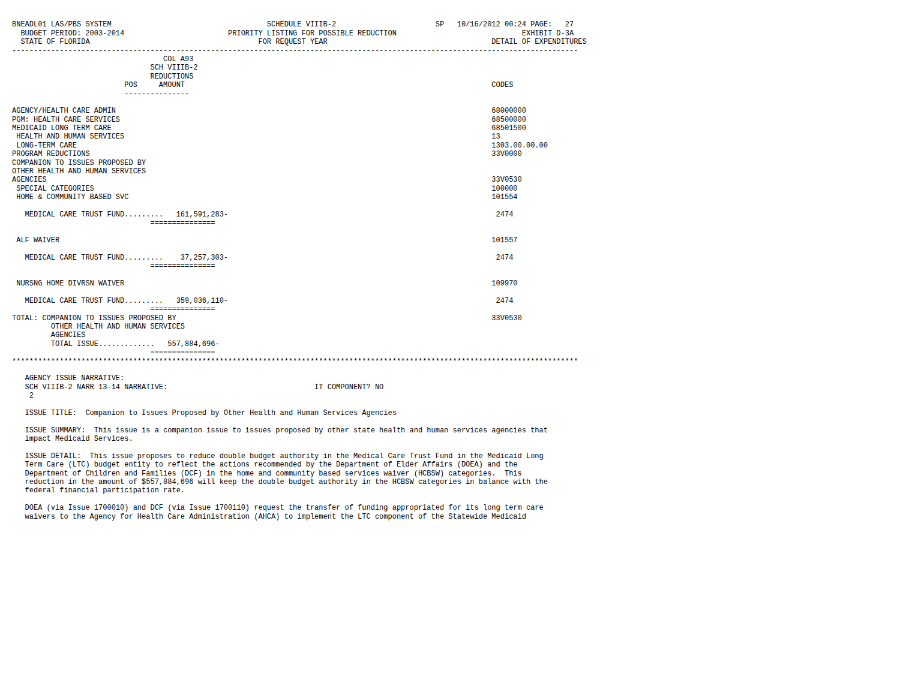BNEADL01 LAS/PBS SYSTEM SCHEDULE VIIIB-2 SP 10/16/2012 00:24 PAGE: 27 BUDGET PERIOD: 2003-2014 PRIORITY LISTING FOR POSSIBLE REDUCTION EXHIBIT D-3A STATE OF FLORIDA FOR REQUEST YEAR DETAIL OF EXPENDITURES ----------------------------------------------------------------------------------------------------------------------------------- COL A93 SCH VIIIB-2 REDUCTIONS POS AMOUNT CODES --------------- AGENCY/HEALTH CARE ADMIN 68000000 PGM: HEALTH CARE SERVICES 68500000 MEDICAID LONG TERM CARE 68501500 HEALTH AND HUMAN SERVICES 13 LONG-TERM CARE 1303.00.00.00 PROGRAM REDUCTIONS 33V0000 COMPANION TO ISSUES PROPOSED BY OTHER HEALTH AND HUMAN SERVICES AGENCIES 33V0530 SPECIAL CATEGORIES 100000 HOME & COMMUNITY BASED SVC 101554 MEDICAL CARE TRUST FUND......... 161,591,283- 2474 =============== ALF WAIVER 101557 MEDICAL CARE TRUST FUND......... 37,257,303- 2474 =============== NURSNG HOME DIVRSN WAIVER 109970 MEDICAL CARE TRUST FUND......... 359,036,110- 2474 =============== TOTAL: COMPANION TO ISSUES PROPOSED BY 33V0530 OTHER HEALTH AND HUMAN SERVICES AGENCIES TOTAL ISSUE............. 557,884,696- =============== *********************************************************************************************************************************** AGENCY ISSUE NARRATIVE: SCH VIIIB-2 NARR 13-14 NARRATIVE: IT COMPONENT? NO 2 ISSUE TITLE: Companion to Issues Proposed by Other Health and Human Services Agencies ISSUE SUMMARY: This issue is a companion issue to issues proposed by other state health and human services agencies that impact Medicaid Services. ISSUE DETAIL: This issue proposes to reduce double budget authority in the Medical Care Trust Fund in the Medicaid Long Term Care (LTC) budget entity to reflect the actions recommended by the Department of Elder Affairs (DOEA) and the Department of Children and Families (DCF) in the home and community based services waiver (HCBSW) categories. This reduction in the amount of $557,884,696 will keep the double budget authority in the HCBSW categories in balance with the federal financial participation rate. DOEA (via Issue 1700010) and DCF (via Issue 1700110) request the transfer of funding appropriated for its long term care waivers to the Agency for Health Care Administration (AHCA) to implement the LTC component of the Statewide Medicaid